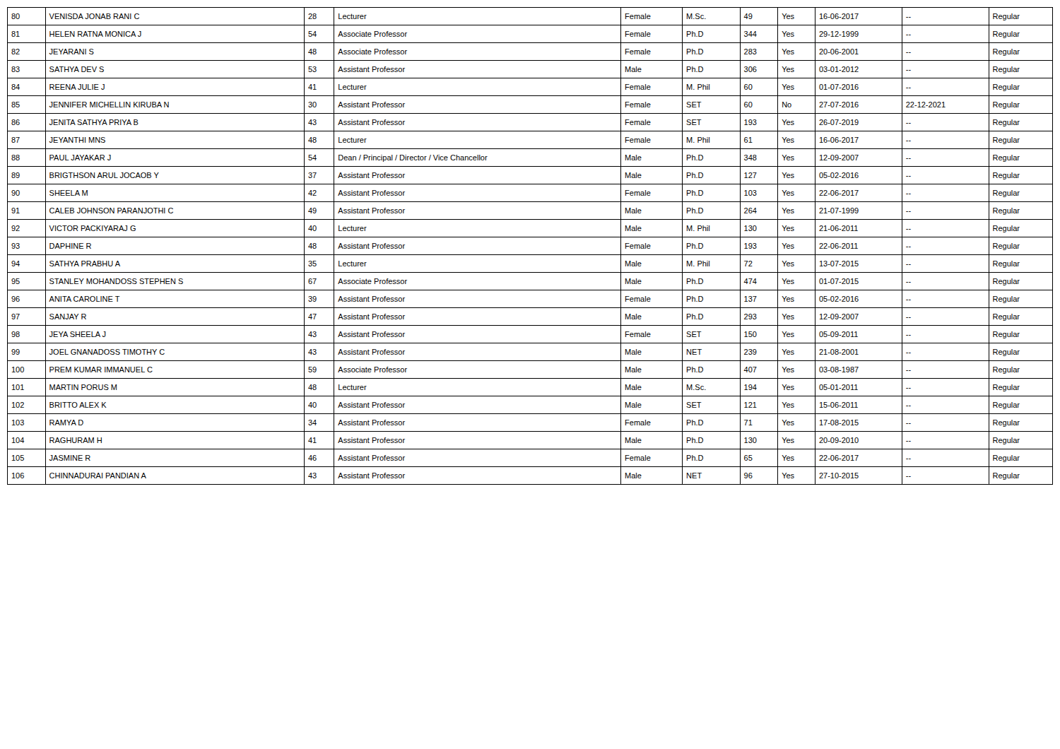| 80 | VENISDA JONAB RANI C | 28 | Lecturer | Female | M.Sc. | 49 | Yes | 16-06-2017 | -- | Regular |
| 81 | HELEN RATNA MONICA J | 54 | Associate Professor | Female | Ph.D | 344 | Yes | 29-12-1999 | -- | Regular |
| 82 | JEYARANI S | 48 | Associate Professor | Female | Ph.D | 283 | Yes | 20-06-2001 | -- | Regular |
| 83 | SATHYA DEV S | 53 | Assistant Professor | Male | Ph.D | 306 | Yes | 03-01-2012 | -- | Regular |
| 84 | REENA JULIE J | 41 | Lecturer | Female | M. Phil | 60 | Yes | 01-07-2016 | -- | Regular |
| 85 | JENNIFER MICHELLIN KIRUBA N | 30 | Assistant Professor | Female | SET | 60 | No | 27-07-2016 | 22-12-2021 | Regular |
| 86 | JENITA SATHYA PRIYA B | 43 | Assistant Professor | Female | SET | 193 | Yes | 26-07-2019 | -- | Regular |
| 87 | JEYANTHI MNS | 48 | Lecturer | Female | M. Phil | 61 | Yes | 16-06-2017 | -- | Regular |
| 88 | PAUL JAYAKAR J | 54 | Dean / Principal / Director / Vice Chancellor | Male | Ph.D | 348 | Yes | 12-09-2007 | -- | Regular |
| 89 | BRIGTHSON ARUL JOCAOB Y | 37 | Assistant Professor | Male | Ph.D | 127 | Yes | 05-02-2016 | -- | Regular |
| 90 | SHEELA M | 42 | Assistant Professor | Female | Ph.D | 103 | Yes | 22-06-2017 | -- | Regular |
| 91 | CALEB JOHNSON PARANJOTHI C | 49 | Assistant Professor | Male | Ph.D | 264 | Yes | 21-07-1999 | -- | Regular |
| 92 | VICTOR PACKIYARAJ G | 40 | Lecturer | Male | M. Phil | 130 | Yes | 21-06-2011 | -- | Regular |
| 93 | DAPHINE R | 48 | Assistant Professor | Female | Ph.D | 193 | Yes | 22-06-2011 | -- | Regular |
| 94 | SATHYA PRABHU A | 35 | Lecturer | Male | M. Phil | 72 | Yes | 13-07-2015 | -- | Regular |
| 95 | STANLEY MOHANDOSS STEPHEN S | 67 | Associate Professor | Male | Ph.D | 474 | Yes | 01-07-2015 | -- | Regular |
| 96 | ANITA CAROLINE T | 39 | Assistant Professor | Female | Ph.D | 137 | Yes | 05-02-2016 | -- | Regular |
| 97 | SANJAY R | 47 | Assistant Professor | Male | Ph.D | 293 | Yes | 12-09-2007 | -- | Regular |
| 98 | JEYA SHEELA J | 43 | Assistant Professor | Female | SET | 150 | Yes | 05-09-2011 | -- | Regular |
| 99 | JOEL GNANADOSS TIMOTHY C | 43 | Assistant Professor | Male | NET | 239 | Yes | 21-08-2001 | -- | Regular |
| 100 | PREM KUMAR IMMANUEL C | 59 | Associate Professor | Male | Ph.D | 407 | Yes | 03-08-1987 | -- | Regular |
| 101 | MARTIN PORUS M | 48 | Lecturer | Male | M.Sc. | 194 | Yes | 05-01-2011 | -- | Regular |
| 102 | BRITTO ALEX K | 40 | Assistant Professor | Male | SET | 121 | Yes | 15-06-2011 | -- | Regular |
| 103 | RAMYA D | 34 | Assistant Professor | Female | Ph.D | 71 | Yes | 17-08-2015 | -- | Regular |
| 104 | RAGHURAM H | 41 | Assistant Professor | Male | Ph.D | 130 | Yes | 20-09-2010 | -- | Regular |
| 105 | JASMINE R | 46 | Assistant Professor | Female | Ph.D | 65 | Yes | 22-06-2017 | -- | Regular |
| 106 | CHINNADURAI PANDIAN A | 43 | Assistant Professor | Male | NET | 96 | Yes | 27-10-2015 | -- | Regular |